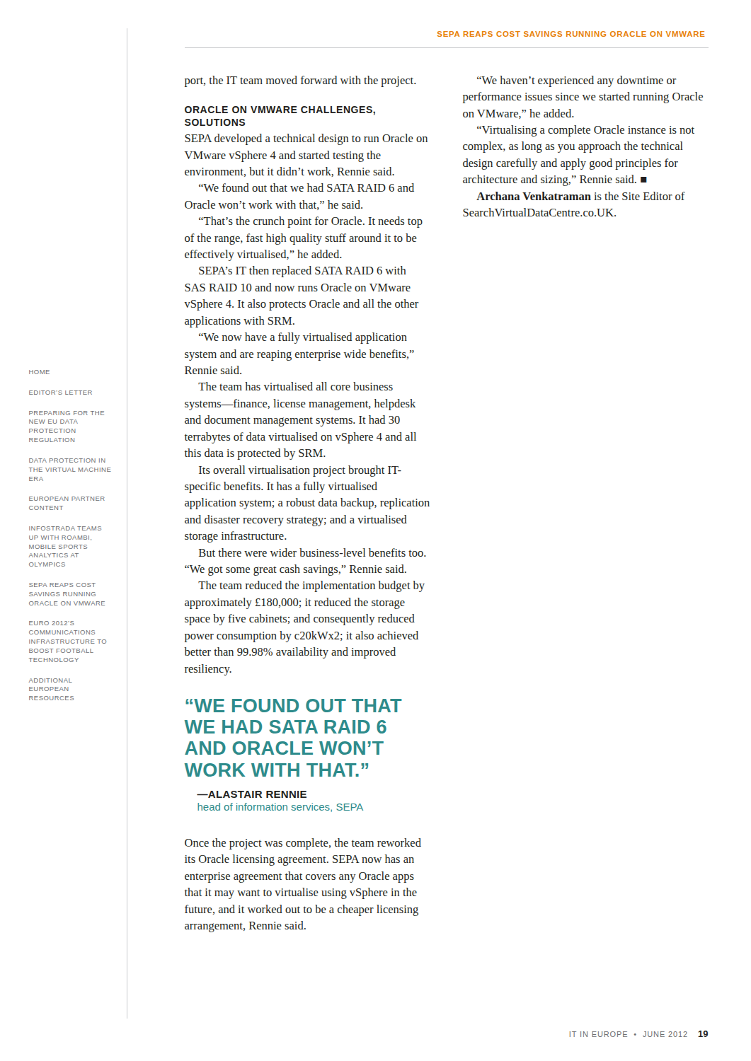SEPA reaps cost savings running Oracle on VMware
Home Editor’s Letter Preparing for the new EU data protection regulation Data protection in the virtual machine era European partner content Infostrada teams up with Roambi, mobile sports analytics at Olympics SEPA reaps cost savings running Oracle on VMware Euro 2012’s communications infrastructure to boost football technology Additional European resources
port, the IT team moved forward with the project.
Oracle on VMware challenges, solutions
SEPA developed a technical design to run Oracle on VMware vSphere 4 and started testing the environment, but it didn’t work, Rennie said.
“We found out that we had SATA RAID 6 and Oracle won’t work with that,” he said.
“That’s the crunch point for Oracle. It needs top of the range, fast high quality stuff around it to be effectively virtualised,” he added.
SEPA’s IT then replaced SATA RAID 6 with SAS RAID 10 and now runs Oracle on VMware vSphere 4. It also protects Oracle and all the other applications with SRM.
“We now have a fully virtualised application system and are reaping enterprise wide benefits,” Rennie said.
The team has virtualised all core business systems—finance, license management, helpdesk and document management systems. It had 30 terrabytes of data virtualised on vSphere 4 and all this data is protected by SRM.
Its overall virtualisation project brought IT-specific benefits. It has a fully virtualised application system; a robust data backup, replication and disaster recovery strategy; and a virtualised storage infrastructure.
But there were wider business-level benefits too. “We got some great cash savings,” Rennie said.
The team reduced the implementation budget by approximately £180,000; it reduced the storage space by five cabinets; and consequently reduced power consumption by c20kWx2; it also achieved better than 99.98% availability and improved resiliency.
“We found out that we had SATA RAID 6 and Oracle won’t work with that.”
—Alastair Rennie head of information services, SEPA
Once the project was complete, the team reworked its Oracle licensing agreement. SEPA now has an enterprise agreement that covers any Oracle apps that it may want to virtualise using vSphere in the future, and it worked out to be a cheaper licensing arrangement, Rennie said.
“We haven’t experienced any downtime or performance issues since we started running Oracle on VMware,” he added.
“Virtualising a complete Oracle instance is not complex, as long as you approach the technical design carefully and apply good principles for architecture and sizing,” Rennie said. ■
Archana Venkatraman is the Site Editor of SearchVirtualDataCentre.co.UK.
IT in Europe • June 2012 19